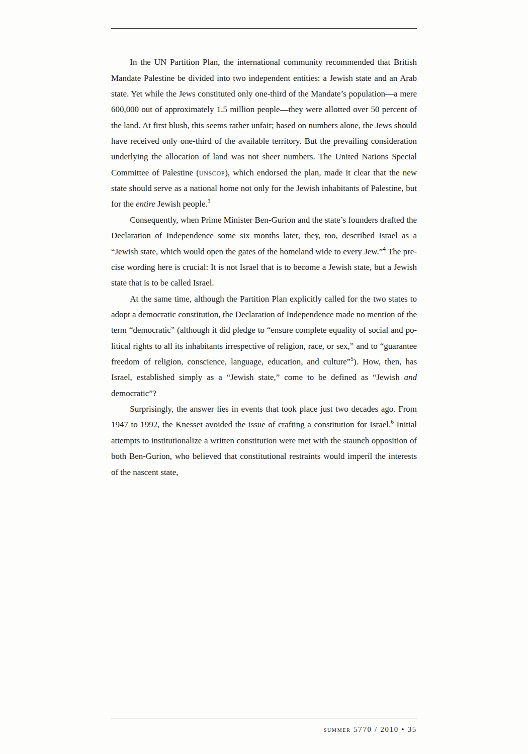In the UN Partition Plan, the international community recommended that British Mandate Palestine be divided into two independent entities: a Jewish state and an Arab state. Yet while the Jews constituted only one-third of the Mandate’s population—a mere 600,000 out of approximately 1.5 million people—they were allotted over 50 percent of the land. At first blush, this seems rather unfair; based on numbers alone, the Jews should have received only one-third of the available territory. But the prevailing consideration underlying the allocation of land was not sheer numbers. The United Nations Special Committee of Palestine (unscop), which endorsed the plan, made it clear that the new state should serve as a national home not only for the Jewish inhabitants of Palestine, but for the entire Jewish people.3
Consequently, when Prime Minister Ben-Gurion and the state’s founders drafted the Declaration of Independence some six months later, they, too, described Israel as a “Jewish state, which would open the gates of the homeland wide to every Jew.”4 The precise wording here is crucial: It is not Israel that is to become a Jewish state, but a Jewish state that is to be called Israel.
At the same time, although the Partition Plan explicitly called for the two states to adopt a democratic constitution, the Declaration of Independence made no mention of the term “democratic” (although it did pledge to “ensure complete equality of social and political rights to all its inhabitants irrespective of religion, race, or sex,” and to “guarantee freedom of religion, conscience, language, education, and culture”5). How, then, has Israel, established simply as a “Jewish state,” come to be defined as “Jewish and democratic”?
Surprisingly, the answer lies in events that took place just two decades ago. From 1947 to 1992, the Knesset avoided the issue of crafting a constitution for Israel.6 Initial attempts to institutionalize a written constitution were met with the staunch opposition of both Ben-Gurion, who believed that constitutional restraints would imperil the interests of the nascent state,
summer 5770 / 2010 • 35